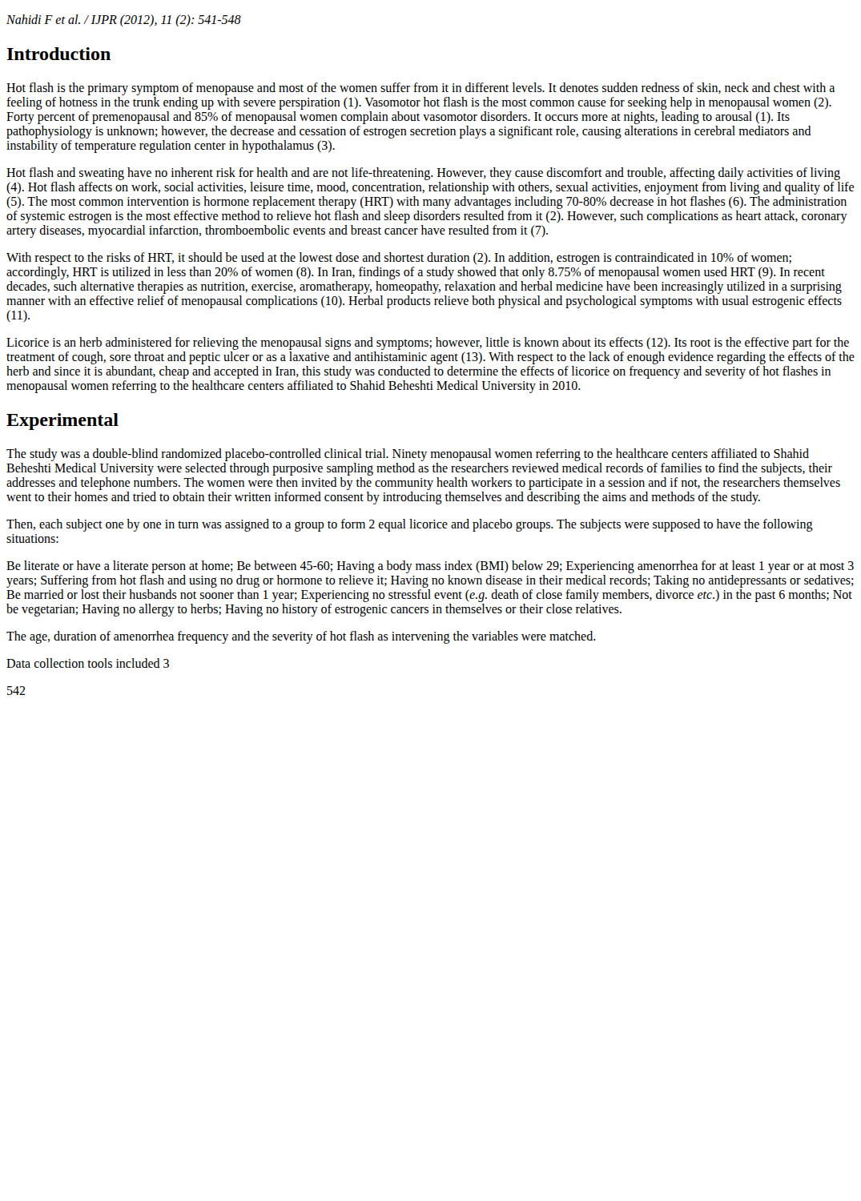Nahidi F et al. / IJPR (2012), 11 (2): 541-548
Introduction
Hot flash is the primary symptom of menopause and most of the women suffer from it in different levels. It denotes sudden redness of skin, neck and chest with a feeling of hotness in the trunk ending up with severe perspiration (1). Vasomotor hot flash is the most common cause for seeking help in menopausal women (2). Forty percent of premenopausal and 85% of menopausal women complain about vasomotor disorders. It occurs more at nights, leading to arousal (1). Its pathophysiology is unknown; however, the decrease and cessation of estrogen secretion plays a significant role, causing alterations in cerebral mediators and instability of temperature regulation center in hypothalamus (3).
Hot flash and sweating have no inherent risk for health and are not life-threatening. However, they cause discomfort and trouble, affecting daily activities of living (4). Hot flash affects on work, social activities, leisure time, mood, concentration, relationship with others, sexual activities, enjoyment from living and quality of life (5). The most common intervention is hormone replacement therapy (HRT) with many advantages including 70-80% decrease in hot flashes (6). The administration of systemic estrogen is the most effective method to relieve hot flash and sleep disorders resulted from it (2). However, such complications as heart attack, coronary artery diseases, myocardial infarction, thromboembolic events and breast cancer have resulted from it (7).
With respect to the risks of HRT, it should be used at the lowest dose and shortest duration (2). In addition, estrogen is contraindicated in 10% of women; accordingly, HRT is utilized in less than 20% of women (8). In Iran, findings of a study showed that only 8.75% of menopausal women used HRT (9). In recent decades, such alternative therapies as nutrition, exercise, aromatherapy, homeopathy, relaxation and herbal medicine have been increasingly utilized in a surprising manner with an effective relief of menopausal complications (10). Herbal products relieve both physical and psychological symptoms with usual estrogenic effects (11).
Licorice is an herb administered for relieving the menopausal signs and symptoms; however, little is known about its effects (12). Its root is the effective part for the treatment of cough, sore throat and peptic ulcer or as a laxative and antihistaminic agent (13). With respect to the lack of enough evidence regarding the effects of the herb and since it is abundant, cheap and accepted in Iran, this study was conducted to determine the effects of licorice on frequency and severity of hot flashes in menopausal women referring to the healthcare centers affiliated to Shahid Beheshti Medical University in 2010.
Experimental
The study was a double-blind randomized placebo-controlled clinical trial. Ninety menopausal women referring to the healthcare centers affiliated to Shahid Beheshti Medical University were selected through purposive sampling method as the researchers reviewed medical records of families to find the subjects, their addresses and telephone numbers. The women were then invited by the community health workers to participate in a session and if not, the researchers themselves went to their homes and tried to obtain their written informed consent by introducing themselves and describing the aims and methods of the study.
Then, each subject one by one in turn was assigned to a group to form 2 equal licorice and placebo groups. The subjects were supposed to have the following situations:
Be literate or have a literate person at home; Be between 45-60; Having a body mass index (BMI) below 29; Experiencing amenorrhea for at least 1 year or at most 3 years; Suffering from hot flash and using no drug or hormone to relieve it; Having no known disease in their medical records; Taking no antidepressants or sedatives; Be married or lost their husbands not sooner than 1 year; Experiencing no stressful event (e.g. death of close family members, divorce etc.) in the past 6 months; Not be vegetarian; Having no allergy to herbs; Having no history of estrogenic cancers in themselves or their close relatives.
The age, duration of amenorrhea frequency and the severity of hot flash as intervening the variables were matched.
Data collection tools included 3
542